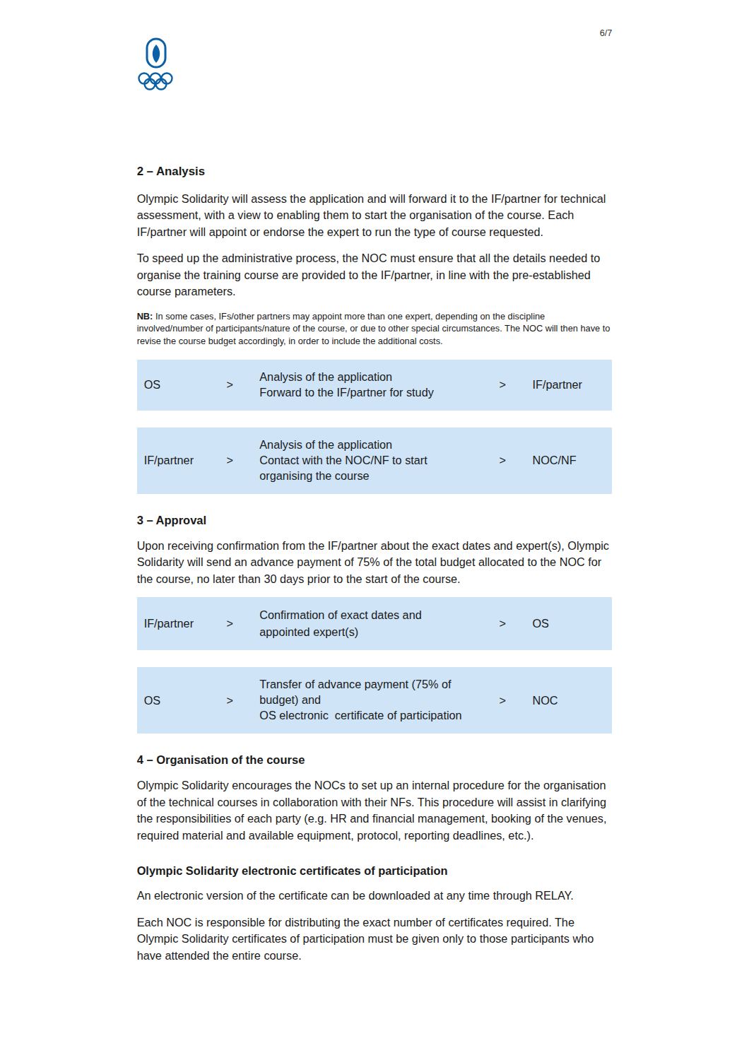6/7
2 – Analysis
Olympic Solidarity will assess the application and will forward it to the IF/partner for technical assessment, with a view to enabling them to start the organisation of the course. Each IF/partner will appoint or endorse the expert to run the type of course requested.
To speed up the administrative process, the NOC must ensure that all the details needed to organise the training course are provided to the IF/partner, in line with the pre-established course parameters.
NB: In some cases, IFs/other partners may appoint more than one expert, depending on the discipline involved/number of participants/nature of the course, or due to other special circumstances. The NOC will then have to revise the course budget accordingly, in order to include the additional costs.
| OS | > | Analysis of the application Forward to the IF/partner for study | > | IF/partner |
| IF/partner | > | Analysis of the application Contact with the NOC/NF to start organising the course | > | NOC/NF |
3 – Approval
Upon receiving confirmation from the IF/partner about the exact dates and expert(s), Olympic Solidarity will send an advance payment of 75% of the total budget allocated to the NOC for the course, no later than 30 days prior to the start of the course.
| IF/partner | > | Confirmation of exact dates and appointed expert(s) | > | OS |
| OS | > | Transfer of advance payment (75% of budget) and OS electronic certificate of participation | > | NOC |
4 – Organisation of the course
Olympic Solidarity encourages the NOCs to set up an internal procedure for the organisation of the technical courses in collaboration with their NFs. This procedure will assist in clarifying the responsibilities of each party (e.g. HR and financial management, booking of the venues, required material and available equipment, protocol, reporting deadlines, etc.).
Olympic Solidarity electronic certificates of participation
An electronic version of the certificate can be downloaded at any time through RELAY.
Each NOC is responsible for distributing the exact number of certificates required. The Olympic Solidarity certificates of participation must be given only to those participants who have attended the entire course.